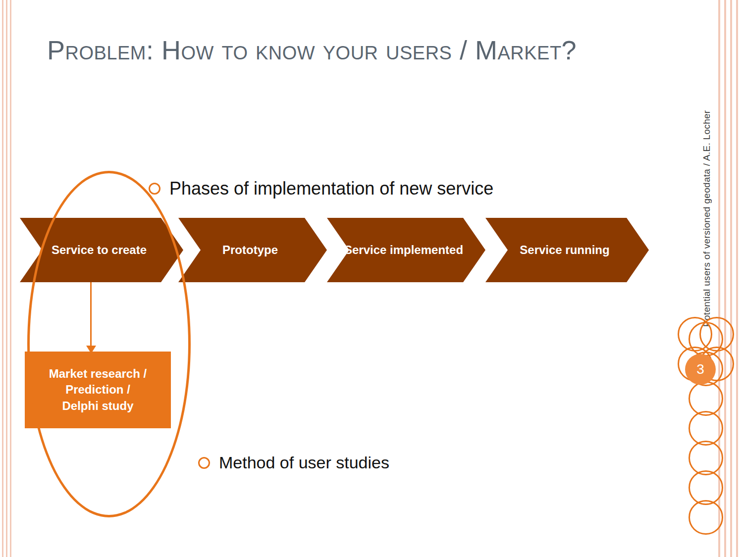Problem: How to know your users / Market?
Phases of implementation of new service
Service to create
Prototype
Service implemented
Service running
Market research /
Prediction /
Delphi study
Method of user studies
Potential users of versioned geodata / A.E. Locher
3